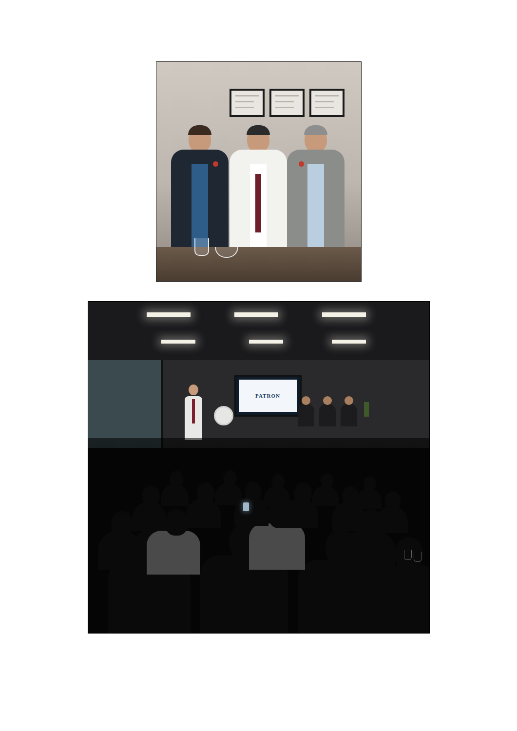PATRON